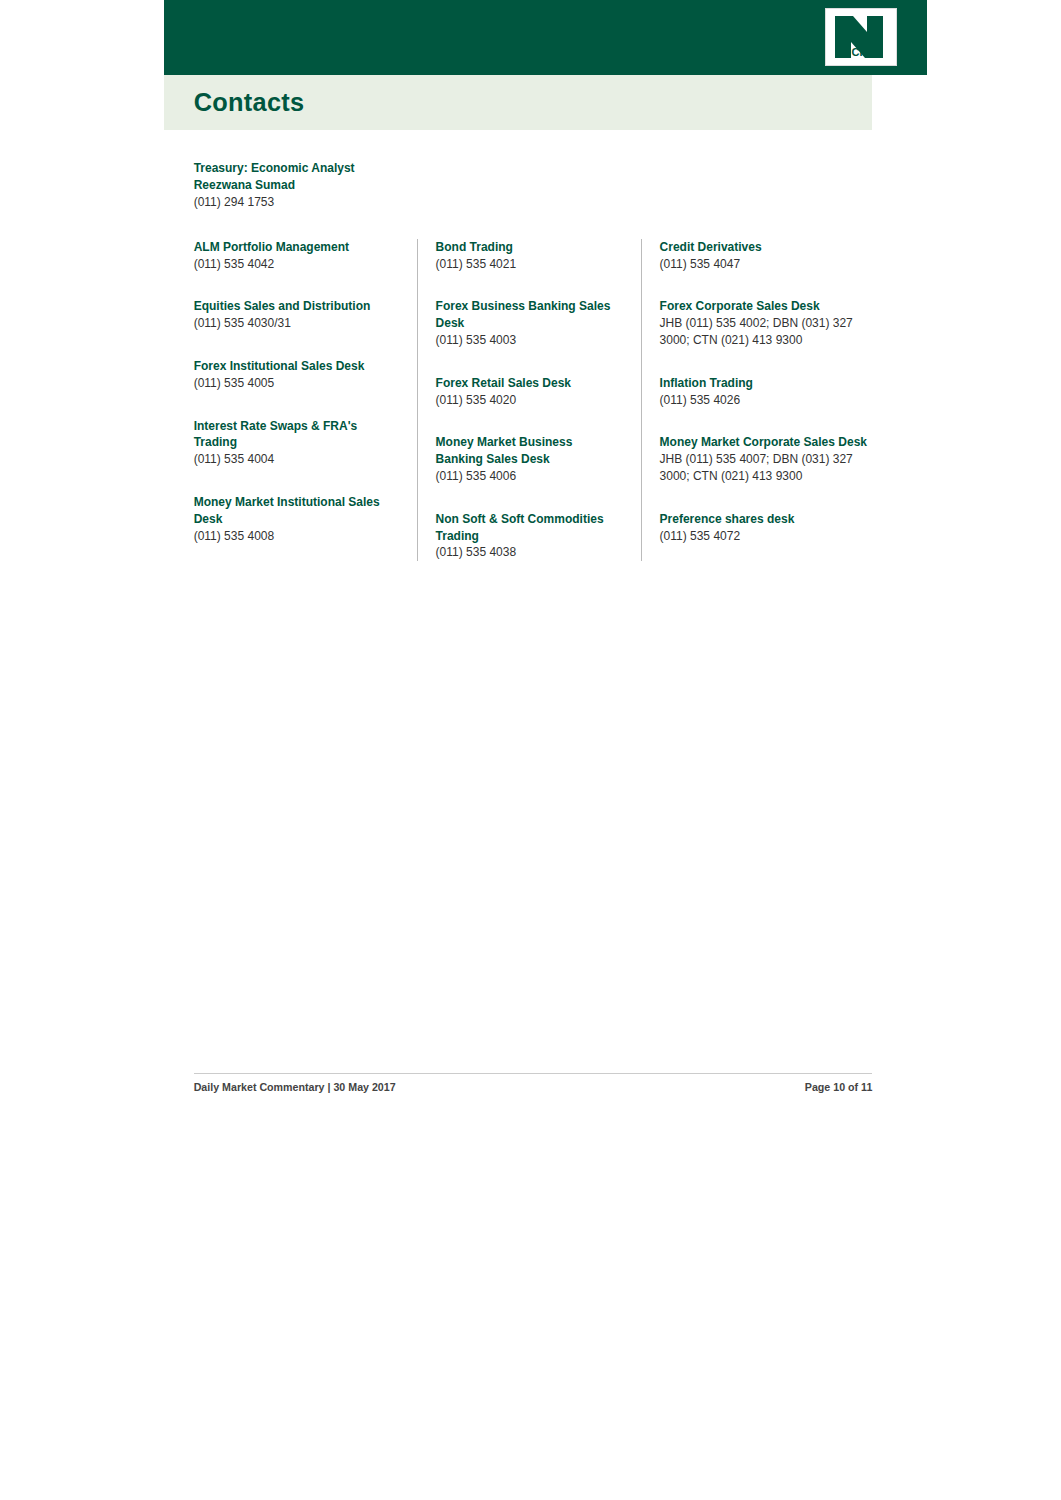CIB
Contacts
Treasury: Economic Analyst
Reezwana Sumad
(011) 294 1753
ALM Portfolio Management (011) 535 4042
Equities Sales and Distribution (011) 535 4030/31
Forex Institutional Sales Desk (011) 535 4005
Interest Rate Swaps & FRA's Trading (011) 535 4004
Money Market Institutional Sales Desk (011) 535 4008
Bond Trading (011) 535 4021
Forex Business Banking Sales Desk (011) 535 4003
Forex Retail Sales Desk (011) 535 4020
Money Market Business Banking Sales Desk (011) 535 4006
Non Soft & Soft Commodities Trading (011) 535 4038
Credit Derivatives (011) 535 4047
Forex Corporate Sales Desk JHB (011) 535 4002; DBN (031) 327 3000; CTN (021) 413 9300
Inflation Trading (011) 535 4026
Money Market Corporate Sales Desk JHB (011) 535 4007; DBN (031) 327 3000; CTN (021) 413 9300
Preference shares desk (011) 535 4072
Daily Market Commentary | 30 May 2017
Page 10 of 11